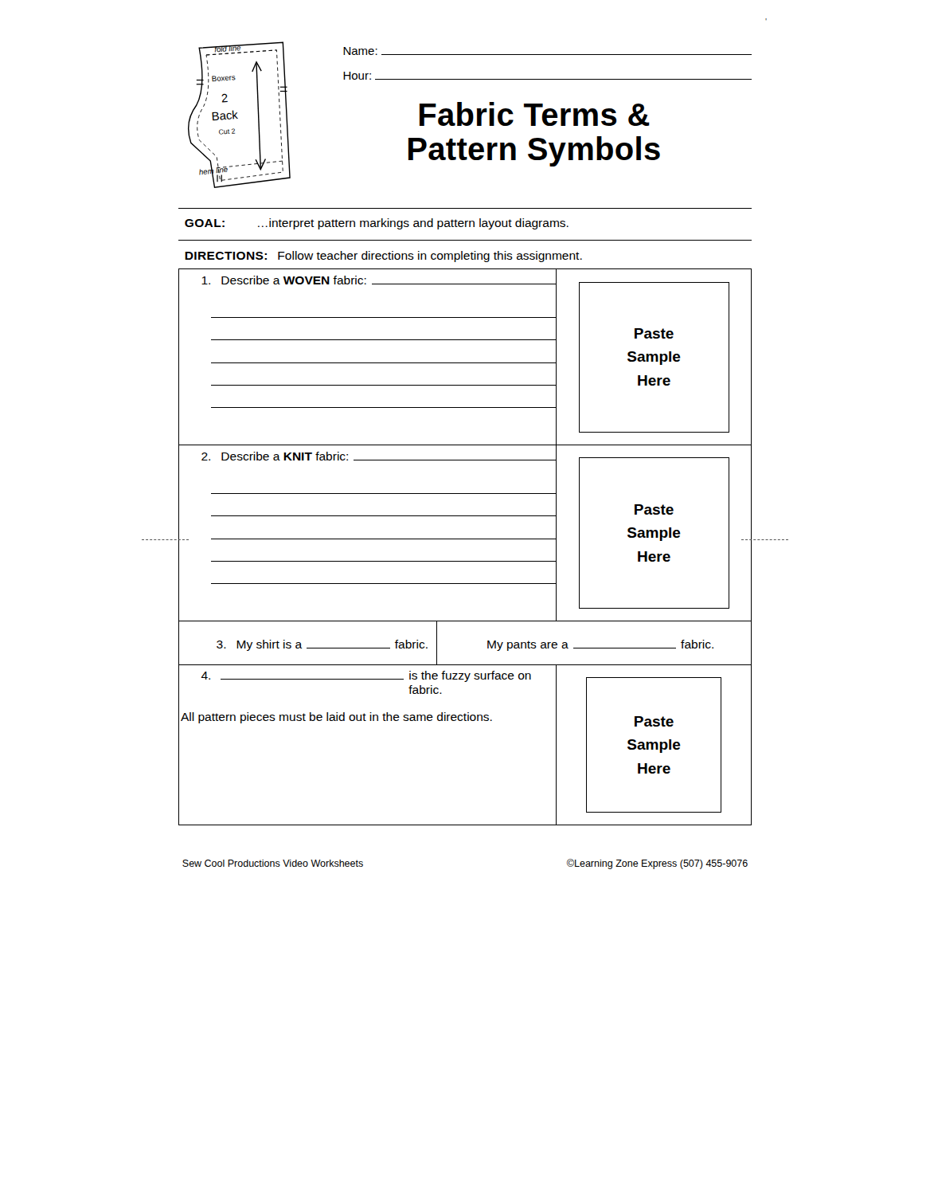'
fold line Boxers 2 Back Cut 2 hem line
Name:
Hour:
Fabric Terms &
Pattern Symbols
GOAL: …interpret pattern markings and pattern layout diagrams.
DIRECTIONS: Follow teacher directions in completing this assignment.
| 1. Describe a WOVEN fabric: | Paste Sample Here |
| 2. Describe a KNIT fabric: | Paste Sample Here |
| / 3. My shirt is a fabric. / My pants are a fabric. / |
| 4. is the fuzzy surface on fabric. All pattern pieces must be laid out in the same directions. | Paste Sample Here |
Sew Cool Productions Video Worksheets ©Learning Zone Express (507) 455-9076